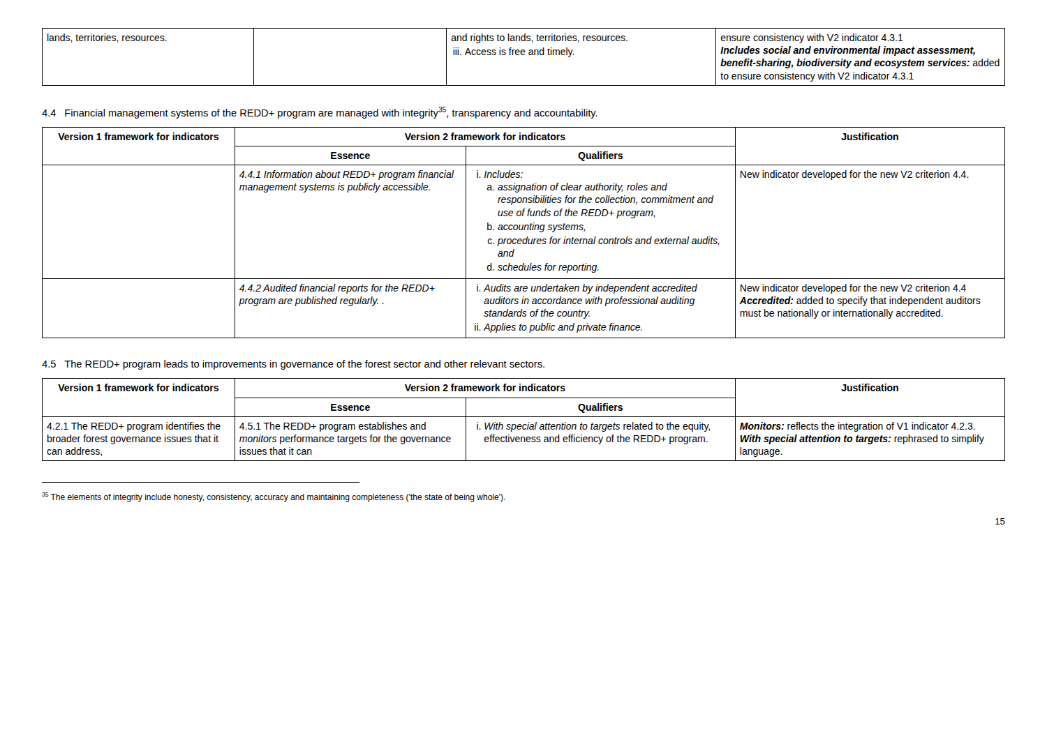| lands, territories, resources. | | and rights to lands, territories, resources. Access is free and timely. | ensure consistency with V2 indicator 4.3.1 Includes social and environmental impact assessment, benefit-sharing, biodiversity and ecosystem services : added to ensure consistency with V2 indicator 4.3.1 |
4.4 Financial management systems of the REDD+ program are managed with integrity35, transparency and accountability.
| Version 1 framework for indicators | Version 2 framework for indicators | Justification |
| --- | --- | --- |
| Essence | Qualifiers |
| | 4.4.1 Information about REDD+ program financial management systems is publicly accessible. | Includes: assignation of clear authority, roles and responsibilities for the collection, commitment and use of funds of the REDD+ program, accounting systems, procedures for internal controls and external audits, and schedules for reporting. | New indicator developed for the new V2 criterion 4.4. |
| | 4.4.2 Audited financial reports for the REDD+ program are published regularly. . | Audits are undertaken by independent accredited auditors in accordance with professional auditing standards of the country. Applies to public and private finance. | New indicator developed for the new V2 criterion 4.4 Accredited: added to specify that independent auditors must be nationally or internationally accredited. |
4.5 The REDD+ program leads to improvements in governance of the forest sector and other relevant sectors.
| Version 1 framework for indicators | Version 2 framework for indicators | Justification |
| --- | --- | --- |
| Essence | Qualifiers |
| 4.2.1 The REDD+ program identifies the broader forest governance issues that it can address, | 4.5.1 The REDD+ program establishes and monitors performance targets for the governance issues that it can | With special attention to targets related to the equity, effectiveness and efficiency of the REDD+ program. | Monitors: reflects the integration of V1 indicator 4.2.3. With special attention to targets: rephrased to simplify language. |
35 The elements of integrity include honesty, consistency, accuracy and maintaining completeness ('the state of being whole').
15